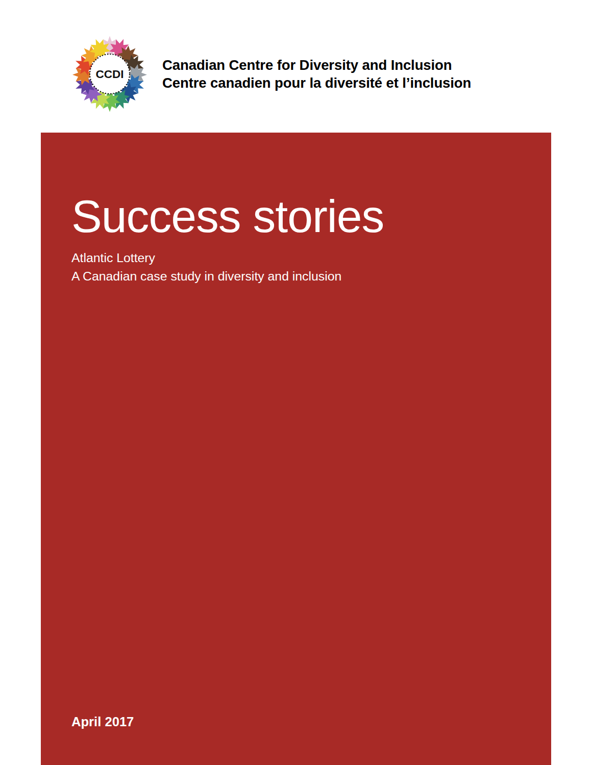CCDI
Canadian Centre for Diversity and Inclusion
Centre canadien pour la diversité et l’inclusion
Success stories
Atlantic Lottery A Canadian case study in diversity and inclusion
April 2017